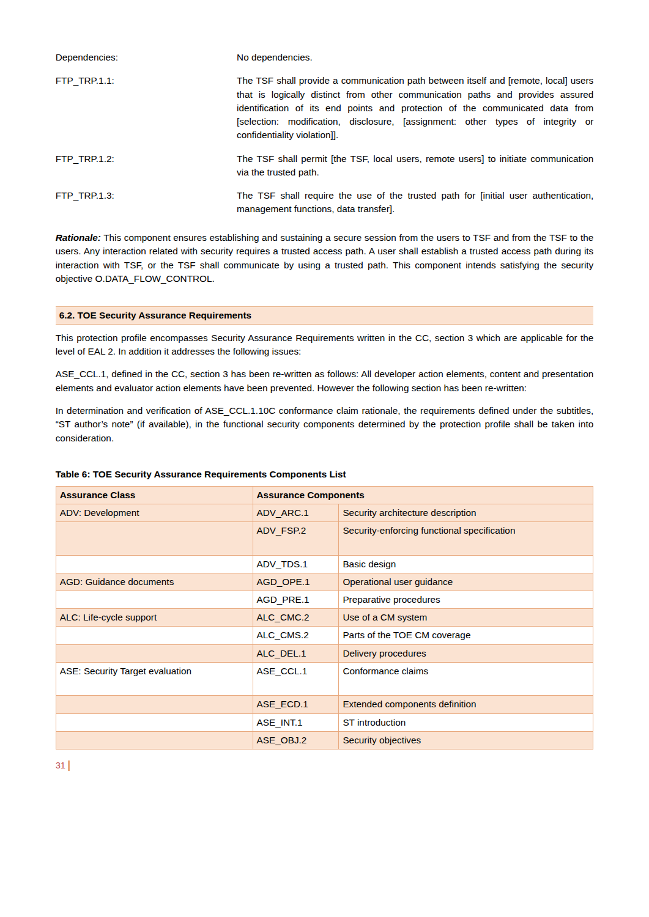Dependencies:
No dependencies.
FTP_TRP.1.1:
The TSF shall provide a communication path between itself and [remote, local] users that is logically distinct from other communication paths and provides assured identification of its end points and protection of the communicated data from [selection: modification, disclosure, [assignment: other types of integrity or confidentiality violation]].
FTP_TRP.1.2:
The TSF shall permit [the TSF, local users, remote users] to initiate communication via the trusted path.
FTP_TRP.1.3:
The TSF shall require the use of the trusted path for [initial user authentication, management functions, data transfer].
Rationale: This component ensures establishing and sustaining a secure session from the users to TSF and from the TSF to the users. Any interaction related with security requires a trusted access path. A user shall establish a trusted access path during its interaction with TSF, or the TSF shall communicate by using a trusted path. This component intends satisfying the security objective O.DATA_FLOW_CONTROL.
6.2. TOE Security Assurance Requirements
This protection profile encompasses Security Assurance Requirements written in the CC, section 3 which are applicable for the level of EAL 2. In addition it addresses the following issues:
ASE_CCL.1, defined in the CC, section 3 has been re-written as follows: All developer action elements, content and presentation elements and evaluator action elements have been prevented. However the following section has been re-written:
In determination and verification of ASE_CCL.1.10C conformance claim rationale, the requirements defined under the subtitles, “ST author’s note” (if available), in the functional security components determined by the protection profile shall be taken into consideration.
Table 6: TOE Security Assurance Requirements Components List
| Assurance Class | Assurance Components |
| --- | --- |
| ADV: Development | ADV_ARC.1 | Security architecture description |
| | ADV_FSP.2 | Security-enforcing functional specification |
| | ADV_TDS.1 | Basic design |
| AGD: Guidance documents | AGD_OPE.1 | Operational user guidance |
| | AGD_PRE.1 | Preparative procedures |
| ALC: Life-cycle support | ALC_CMC.2 | Use of a CM system |
| | ALC_CMS.2 | Parts of the TOE CM coverage |
| | ALC_DEL.1 | Delivery procedures |
| ASE: Security Target evaluation | ASE_CCL.1 | Conformance claims |
| | ASE_ECD.1 | Extended components definition |
| | ASE_INT.1 | ST introduction |
| | ASE_OBJ.2 | Security objectives |
31